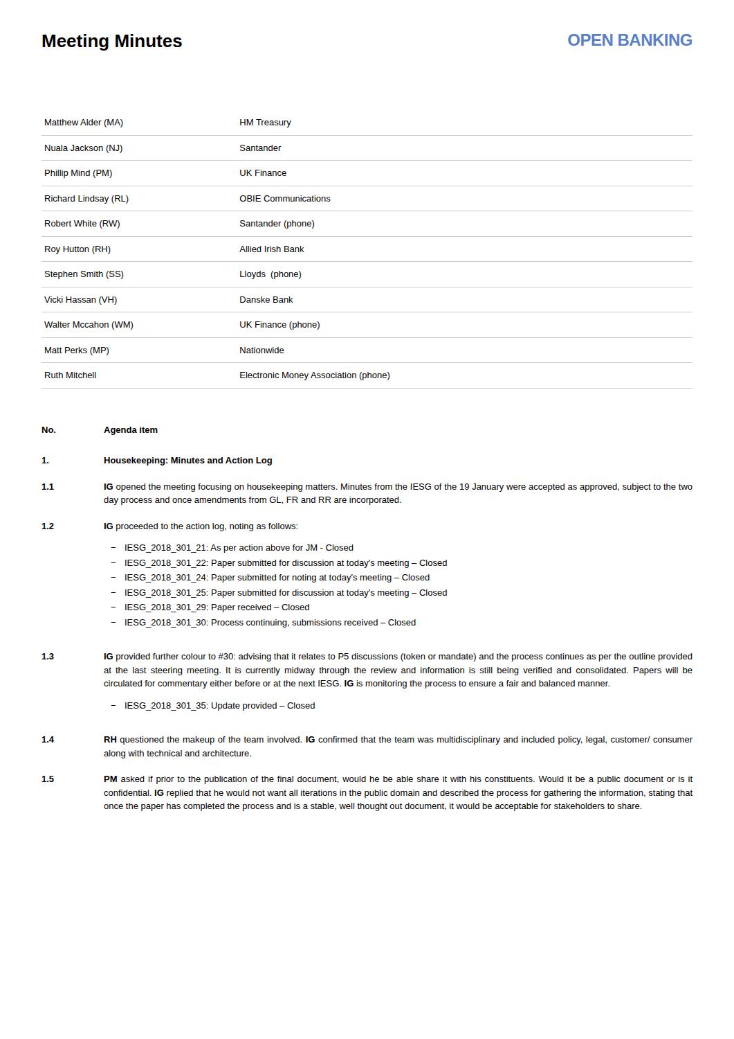Meeting Minutes
OPEN BANKING
| Matthew Alder (MA) | HM Treasury |
| Nuala Jackson (NJ) | Santander |
| Phillip Mind (PM) | UK Finance |
| Richard Lindsay (RL) | OBIE Communications |
| Robert White (RW) | Santander (phone) |
| Roy Hutton (RH) | Allied Irish Bank |
| Stephen Smith (SS) | Lloyds (phone) |
| Vicki Hassan (VH) | Danske Bank |
| Walter Mccahon (WM) | UK Finance (phone) |
| Matt Perks (MP) | Nationwide |
| Ruth Mitchell | Electronic Money Association (phone) |
No.
Agenda item
1.
Housekeeping: Minutes and Action Log
1.1
IG opened the meeting focusing on housekeeping matters. Minutes from the IESG of the 19 January were accepted as approved, subject to the two day process and once amendments from GL, FR and RR are incorporated.
1.2
IG proceeded to the action log, noting as follows:
IESG_2018_301_21: As per action above for JM - Closed
IESG_2018_301_22: Paper submitted for discussion at today's meeting – Closed
IESG_2018_301_24: Paper submitted for noting at today's meeting – Closed
IESG_2018_301_25: Paper submitted for discussion at today's meeting – Closed
IESG_2018_301_29: Paper received – Closed
IESG_2018_301_30: Process continuing, submissions received – Closed
1.3
IG provided further colour to #30: advising that it relates to P5 discussions (token or mandate) and the process continues as per the outline provided at the last steering meeting. It is currently midway through the review and information is still being verified and consolidated. Papers will be circulated for commentary either before or at the next IESG. IG is monitoring the process to ensure a fair and balanced manner.
IESG_2018_301_35: Update provided – Closed
1.4
RH questioned the makeup of the team involved. IG confirmed that the team was multidisciplinary and included policy, legal, customer/ consumer along with technical and architecture.
1.5
PM asked if prior to the publication of the final document, would he be able share it with his constituents. Would it be a public document or is it confidential. IG replied that he would not want all iterations in the public domain and described the process for gathering the information, stating that once the paper has completed the process and is a stable, well thought out document, it would be acceptable for stakeholders to share.